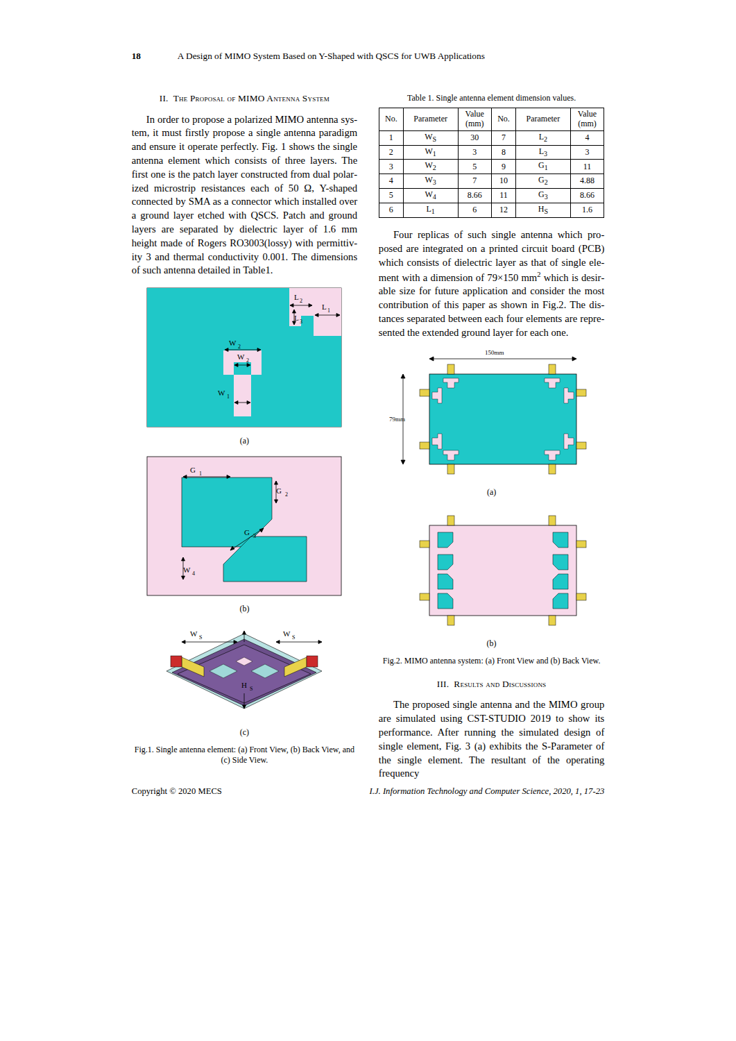18
A Design of MIMO System Based on Y-Shaped with QSCS for UWB Applications
II. The Proposal of MIMO Antenna System
In order to propose a polarized MIMO antenna system, it must firstly propose a single antenna paradigm and ensure it operate perfectly. Fig. 1 shows the single antenna element which consists of three layers. The first one is the patch layer constructed from dual polarized microstrip resistances each of 50 Ω, Y-shaped connected by SMA as a connector which installed over a ground layer etched with QSCS. Patch and ground layers are separated by dielectric layer of 1.6 mm height made of Rogers RO3003(lossy) with permittivity 3 and thermal conductivity 0.001. The dimensions of such antenna detailed in Table1.
L2 L1 L3 W2 W2 W1
(a)
G1 G2 G3 W4
(b)
WS WS HS
(c)
Fig.1. Single antenna element: (a) Front View, (b) Back View, and (c) Side View.
Table 1. Single antenna element dimension values.
| No. | Parameter | Value (mm) | No. | Parameter | Value (mm) |
| --- | --- | --- | --- | --- | --- |
| 1 | W S | 30 | 7 | L 2 | 4 |
| 2 | W 1 | 3 | 8 | L 3 | 3 |
| 3 | W 2 | 5 | 9 | G 1 | 11 |
| 4 | W 3 | 7 | 10 | G 2 | 4.88 |
| 5 | W 4 | 8.66 | 11 | G 3 | 8.66 |
| 6 | L 1 | 6 | 12 | H S | 1.6 |
Four replicas of such single antenna which proposed are integrated on a printed circuit board (PCB) which consists of dielectric layer as that of single element with a dimension of 79×150 mm2 which is desirable size for future application and consider the most contribution of this paper as shown in Fig.2. The distances separated between each four elements are represented the extended ground layer for each one.
150mm 79mm
(a)
(b)
Fig.2. MIMO antenna system: (a) Front View and (b) Back View.
III. Results and Discussions
The proposed single antenna and the MIMO group are simulated using CST-STUDIO 2019 to show its performance. After running the simulated design of single element, Fig. 3 (a) exhibits the S-Parameter of the single element. The resultant of the operating frequency
Copyright © 2020 MECS
I.J. Information Technology and Computer Science, 2020, 1, 17-23